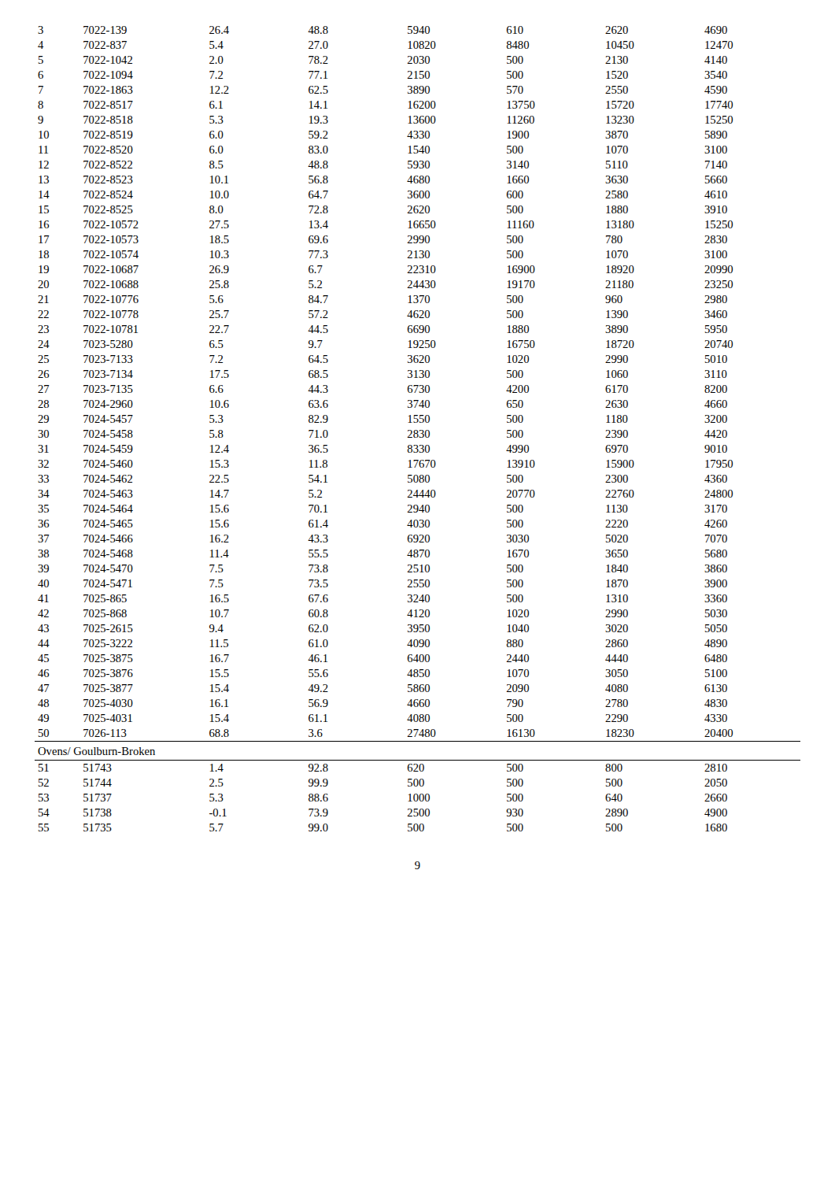| 3 | 7022-139 | 26.4 | 48.8 | 5940 | 610 | 2620 | 4690 |
| 4 | 7022-837 | 5.4 | 27.0 | 10820 | 8480 | 10450 | 12470 |
| 5 | 7022-1042 | 2.0 | 78.2 | 2030 | 500 | 2130 | 4140 |
| 6 | 7022-1094 | 7.2 | 77.1 | 2150 | 500 | 1520 | 3540 |
| 7 | 7022-1863 | 12.2 | 62.5 | 3890 | 570 | 2550 | 4590 |
| 8 | 7022-8517 | 6.1 | 14.1 | 16200 | 13750 | 15720 | 17740 |
| 9 | 7022-8518 | 5.3 | 19.3 | 13600 | 11260 | 13230 | 15250 |
| 10 | 7022-8519 | 6.0 | 59.2 | 4330 | 1900 | 3870 | 5890 |
| 11 | 7022-8520 | 6.0 | 83.0 | 1540 | 500 | 1070 | 3100 |
| 12 | 7022-8522 | 8.5 | 48.8 | 5930 | 3140 | 5110 | 7140 |
| 13 | 7022-8523 | 10.1 | 56.8 | 4680 | 1660 | 3630 | 5660 |
| 14 | 7022-8524 | 10.0 | 64.7 | 3600 | 600 | 2580 | 4610 |
| 15 | 7022-8525 | 8.0 | 72.8 | 2620 | 500 | 1880 | 3910 |
| 16 | 7022-10572 | 27.5 | 13.4 | 16650 | 11160 | 13180 | 15250 |
| 17 | 7022-10573 | 18.5 | 69.6 | 2990 | 500 | 780 | 2830 |
| 18 | 7022-10574 | 10.3 | 77.3 | 2130 | 500 | 1070 | 3100 |
| 19 | 7022-10687 | 26.9 | 6.7 | 22310 | 16900 | 18920 | 20990 |
| 20 | 7022-10688 | 25.8 | 5.2 | 24430 | 19170 | 21180 | 23250 |
| 21 | 7022-10776 | 5.6 | 84.7 | 1370 | 500 | 960 | 2980 |
| 22 | 7022-10778 | 25.7 | 57.2 | 4620 | 500 | 1390 | 3460 |
| 23 | 7022-10781 | 22.7 | 44.5 | 6690 | 1880 | 3890 | 5950 |
| 24 | 7023-5280 | 6.5 | 9.7 | 19250 | 16750 | 18720 | 20740 |
| 25 | 7023-7133 | 7.2 | 64.5 | 3620 | 1020 | 2990 | 5010 |
| 26 | 7023-7134 | 17.5 | 68.5 | 3130 | 500 | 1060 | 3110 |
| 27 | 7023-7135 | 6.6 | 44.3 | 6730 | 4200 | 6170 | 8200 |
| 28 | 7024-2960 | 10.6 | 63.6 | 3740 | 650 | 2630 | 4660 |
| 29 | 7024-5457 | 5.3 | 82.9 | 1550 | 500 | 1180 | 3200 |
| 30 | 7024-5458 | 5.8 | 71.0 | 2830 | 500 | 2390 | 4420 |
| 31 | 7024-5459 | 12.4 | 36.5 | 8330 | 4990 | 6970 | 9010 |
| 32 | 7024-5460 | 15.3 | 11.8 | 17670 | 13910 | 15900 | 17950 |
| 33 | 7024-5462 | 22.5 | 54.1 | 5080 | 500 | 2300 | 4360 |
| 34 | 7024-5463 | 14.7 | 5.2 | 24440 | 20770 | 22760 | 24800 |
| 35 | 7024-5464 | 15.6 | 70.1 | 2940 | 500 | 1130 | 3170 |
| 36 | 7024-5465 | 15.6 | 61.4 | 4030 | 500 | 2220 | 4260 |
| 37 | 7024-5466 | 16.2 | 43.3 | 6920 | 3030 | 5020 | 7070 |
| 38 | 7024-5468 | 11.4 | 55.5 | 4870 | 1670 | 3650 | 5680 |
| 39 | 7024-5470 | 7.5 | 73.8 | 2510 | 500 | 1840 | 3860 |
| 40 | 7024-5471 | 7.5 | 73.5 | 2550 | 500 | 1870 | 3900 |
| 41 | 7025-865 | 16.5 | 67.6 | 3240 | 500 | 1310 | 3360 |
| 42 | 7025-868 | 10.7 | 60.8 | 4120 | 1020 | 2990 | 5030 |
| 43 | 7025-2615 | 9.4 | 62.0 | 3950 | 1040 | 3020 | 5050 |
| 44 | 7025-3222 | 11.5 | 61.0 | 4090 | 880 | 2860 | 4890 |
| 45 | 7025-3875 | 16.7 | 46.1 | 6400 | 2440 | 4440 | 6480 |
| 46 | 7025-3876 | 15.5 | 55.6 | 4850 | 1070 | 3050 | 5100 |
| 47 | 7025-3877 | 15.4 | 49.2 | 5860 | 2090 | 4080 | 6130 |
| 48 | 7025-4030 | 16.1 | 56.9 | 4660 | 790 | 2780 | 4830 |
| 49 | 7025-4031 | 15.4 | 61.1 | 4080 | 500 | 2290 | 4330 |
| 50 | 7026-113 | 68.8 | 3.6 | 27480 | 16130 | 18230 | 20400 |
| Ovens/ Goulburn-Broken |
| 51 | 51743 | 1.4 | 92.8 | 620 | 500 | 800 | 2810 |
| 52 | 51744 | 2.5 | 99.9 | 500 | 500 | 500 | 2050 |
| 53 | 51737 | 5.3 | 88.6 | 1000 | 500 | 640 | 2660 |
| 54 | 51738 | -0.1 | 73.9 | 2500 | 930 | 2890 | 4900 |
| 55 | 51735 | 5.7 | 99.0 | 500 | 500 | 500 | 1680 |
9